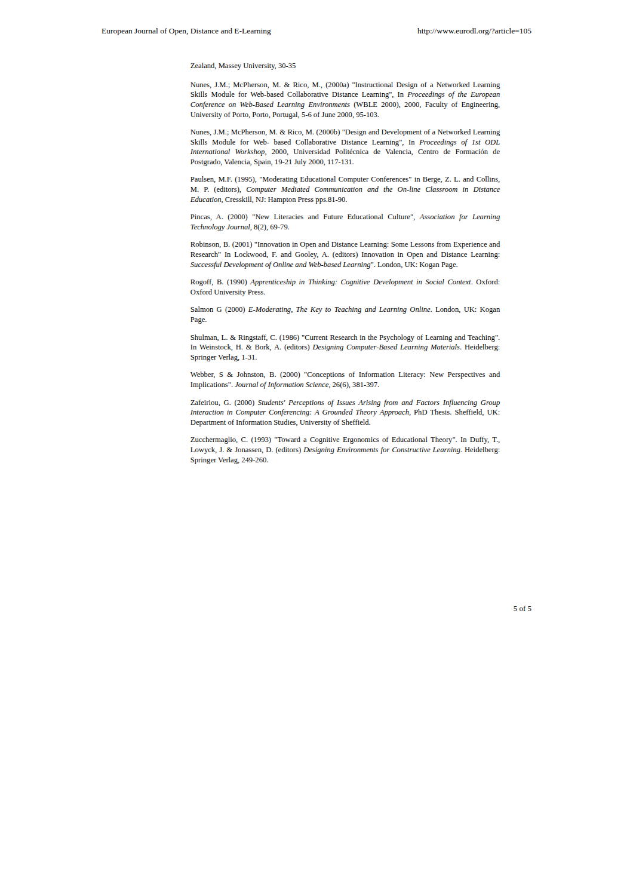European Journal of Open, Distance and E-Learning http://www.eurodl.org/?article=105
Zealand, Massey University, 30-35
Nunes, J.M.; McPherson, M. & Rico, M., (2000a) "Instructional Design of a Networked Learning Skills Module for Web-based Collaborative Distance Learning", In Proceedings of the European Conference on Web-Based Learning Environments (WBLE 2000), 2000, Faculty of Engineering, University of Porto, Porto, Portugal, 5-6 of June 2000, 95-103.
Nunes, J.M.; McPherson, M. & Rico, M. (2000b) "Design and Development of a Networked Learning Skills Module for Web- based Collaborative Distance Learning", In Proceedings of 1st ODL International Workshop, 2000, Universidad Politécnica de Valencia, Centro de Formación de Postgrado, Valencia, Spain, 19-21 July 2000, 117-131.
Paulsen, M.F. (1995), "Moderating Educational Computer Conferences" in Berge, Z. L. and Collins, M. P. (editors), Computer Mediated Communication and the On-line Classroom in Distance Education, Cresskill, NJ: Hampton Press pps.81-90.
Pincas, A. (2000) "New Literacies and Future Educational Culture", Association for Learning Technology Journal, 8(2), 69-79.
Robinson, B. (2001) "Innovation in Open and Distance Learning: Some Lessons from Experience and Research" In Lockwood, F. and Gooley, A. (editors) Innovation in Open and Distance Learning: Successful Development of Online and Web-based Learning". London, UK: Kogan Page.
Rogoff, B. (1990) Apprenticeship in Thinking: Cognitive Development in Social Context. Oxford: Oxford University Press.
Salmon G (2000) E-Moderating, The Key to Teaching and Learning Online. London, UK: Kogan Page.
Shulman, L. & Ringstaff, C. (1986) "Current Research in the Psychology of Learning and Teaching". In Weinstock, H. & Bork, A. (editors) Designing Computer-Based Learning Materials. Heidelberg: Springer Verlag, 1-31.
Webber, S & Johnston, B. (2000) "Conceptions of Information Literacy: New Perspectives and Implications". Journal of Information Science, 26(6), 381-397.
Zafeiriou, G. (2000) Students' Perceptions of Issues Arising from and Factors Influencing Group Interaction in Computer Conferencing: A Grounded Theory Approach, PhD Thesis. Sheffield, UK: Department of Information Studies, University of Sheffield.
Zucchermaglio, C. (1993) "Toward a Cognitive Ergonomics of Educational Theory". In Duffy, T., Lowyck, J. & Jonassen, D. (editors) Designing Environments for Constructive Learning. Heidelberg: Springer Verlag, 249-260.
5 of 5